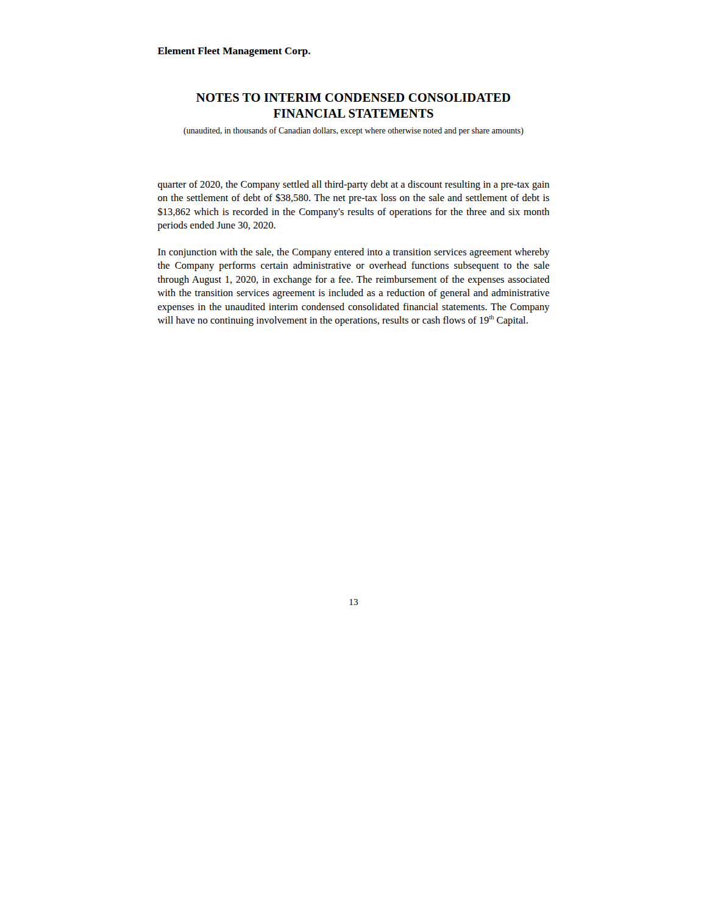Element Fleet Management Corp.
NOTES TO INTERIM CONDENSED CONSOLIDATED
FINANCIAL STATEMENTS
(unaudited, in thousands of Canadian dollars, except where otherwise noted and per share amounts)
quarter of 2020, the Company settled all third-party debt at a discount resulting in a pre-tax gain on the settlement of debt of $38,580. The net pre-tax loss on the sale and settlement of debt is $13,862 which is recorded in the Company's results of operations for the three and six month periods ended June 30, 2020.
In conjunction with the sale, the Company entered into a transition services agreement whereby the Company performs certain administrative or overhead functions subsequent to the sale through August 1, 2020, in exchange for a fee. The reimbursement of the expenses associated with the transition services agreement is included as a reduction of general and administrative expenses in the unaudited interim condensed consolidated financial statements. The Company will have no continuing involvement in the operations, results or cash flows of 19th Capital.
13